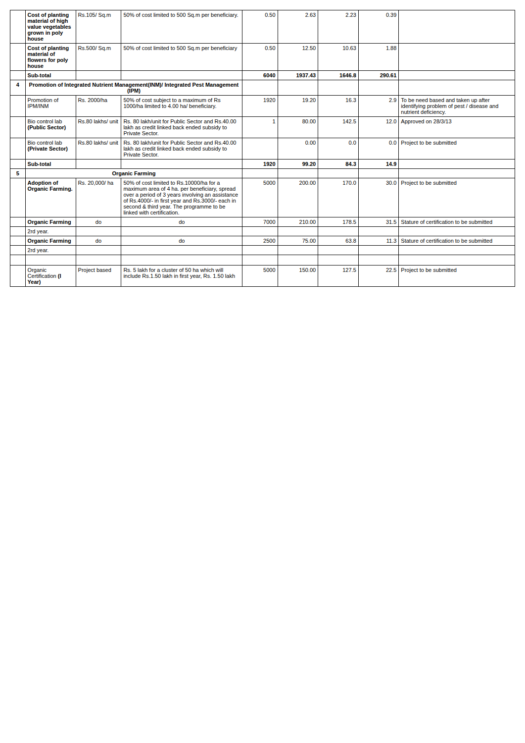| | Cost of planting material of high value vegetables grown in poly house | Rs.105/ Sq.m | 50% of cost limited to 500 Sq.m per beneficiary. | 0.50 | 2.63 | 2.23 | 0.39 | |
| | Cost of planting material of flowers for poly house | Rs.500/ Sq.m | 50% of cost limited to 500 Sq.m per beneficiary | 0.50 | 12.50 | 10.63 | 1.88 | |
| | Sub-total | | | 6040 | 1937.43 | 1646.8 | 290.61 | |
| 4 | Promotion of Integrated Nutrient Management(INM)/ Integrated Pest Management (IPM) | | | | | |
| | Promotion of IPM/INM | Rs. 2000/ha | 50% of cost subject to a maximum of Rs 1000/ha limited to 4.00 ha/ beneficiary. | 1920 | 19.20 | 16.3 | 2.9 | To be need based and taken up after identifying problem of pest / disease and nutrient deficiency. |
| | Bio control lab (Public Sector) | Rs.80 lakhs/ unit | Rs. 80 lakh/unit for Public Sector and Rs.40.00 lakh as credit linked back ended subsidy to Private Sector. | 1 | 80.00 | 142.5 | 12.0 | Approved on 28/3/13 |
| | Bio control lab (Private Sector) | Rs.80 lakhs/ unit | Rs. 80 lakh/unit for Public Sector and Rs.40.00 lakh as credit linked back ended subsidy to Private Sector. | | 0.00 | 0.0 | 0.0 | Project to be submitted |
| | Sub-total | | | 1920 | 99.20 | 84.3 | 14.9 | |
| 5 | Organic Farming | | | | | |
| | Adoption of Organic Farming. | Rs. 20,000/ ha | 50% of cost limited to Rs.10000/ha for a maximum area of 4 ha. per beneficiary, spread over a period of 3 years involving an assistance of Rs.4000/- in first year and Rs.3000/- each in second & third year. The programme to be linked with certification. | 5000 | 200.00 | 170.0 | 30.0 | Project to be submitted |
| | Organic Farming | do | do | 7000 | 210.00 | 178.5 | 31.5 | Stature of certification to be submitted |
| | 2rd year. | | | | | | | |
| | Organic Farming | do | do | 2500 | 75.00 | 63.8 | 11.3 | Stature of certification to be submitted |
| | 2rd year. | | | | | | | |
| | Organic Certification (I Year) | Project based | Rs. 5 lakh for a cluster of 50 ha which will include Rs.1.50 lakh in first year, Rs. 1.50 lakh | 5000 | 150.00 | 127.5 | 22.5 | Project to be submitted |